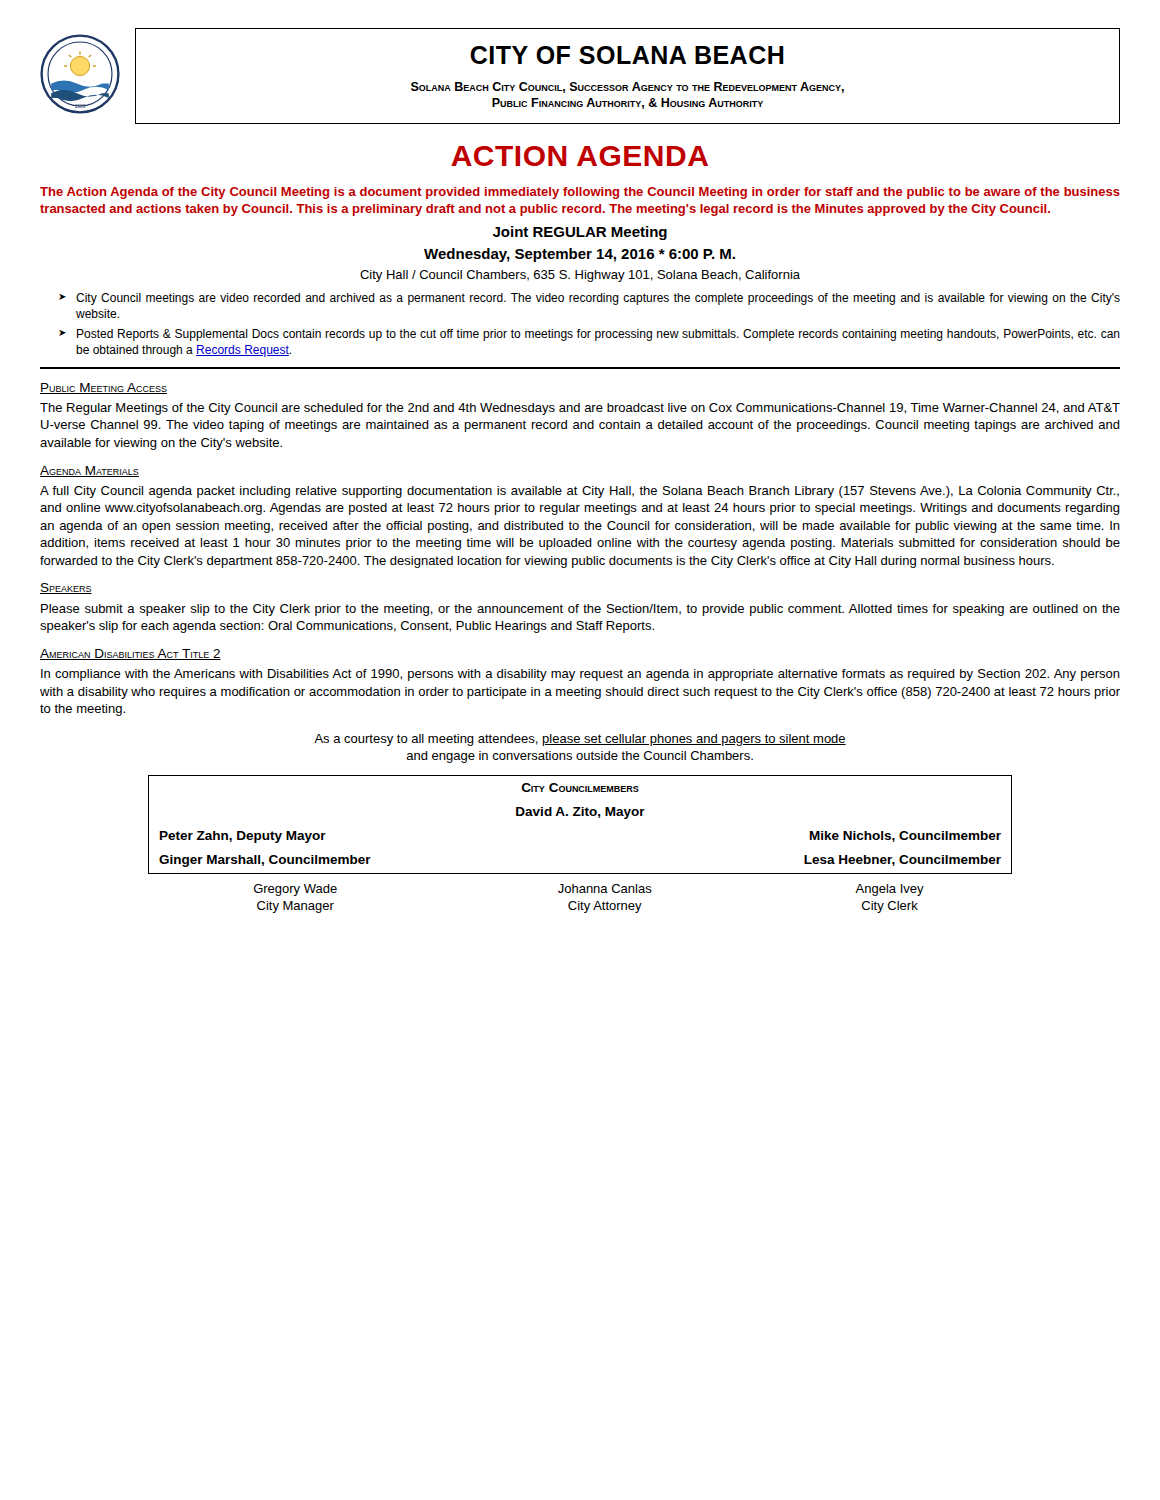1986
CITY OF SOLANA BEACH
Solana Beach City Council, Successor Agency to the Redevelopment Agency,
Public Financing Authority, & Housing Authority
ACTION AGENDA
The Action Agenda of the City Council Meeting is a document provided immediately following the Council Meeting in order for staff and the public to be aware of the business transacted and actions taken by Council. This is a preliminary draft and not a public record. The meeting's legal record is the Minutes approved by the City Council.
Joint REGULAR Meeting
Wednesday, September 14, 2016 * 6:00 P. M.
City Hall / Council Chambers, 635 S. Highway 101, Solana Beach, California
City Council meetings are video recorded and archived as a permanent record. The video recording captures the complete proceedings of the meeting and is available for viewing on the City's website.
Posted Reports & Supplemental Docs contain records up to the cut off time prior to meetings for processing new submittals. Complete records containing meeting handouts, PowerPoints, etc. can be obtained through a Records Request.
Public Meeting Access
The Regular Meetings of the City Council are scheduled for the 2nd and 4th Wednesdays and are broadcast live on Cox Communications-Channel 19, Time Warner-Channel 24, and AT&T U-verse Channel 99. The video taping of meetings are maintained as a permanent record and contain a detailed account of the proceedings. Council meeting tapings are archived and available for viewing on the City's website.
Agenda Materials
A full City Council agenda packet including relative supporting documentation is available at City Hall, the Solana Beach Branch Library (157 Stevens Ave.), La Colonia Community Ctr., and online www.cityofsolanabeach.org. Agendas are posted at least 72 hours prior to regular meetings and at least 24 hours prior to special meetings. Writings and documents regarding an agenda of an open session meeting, received after the official posting, and distributed to the Council for consideration, will be made available for public viewing at the same time. In addition, items received at least 1 hour 30 minutes prior to the meeting time will be uploaded online with the courtesy agenda posting. Materials submitted for consideration should be forwarded to the City Clerk's department 858-720-2400. The designated location for viewing public documents is the City Clerk's office at City Hall during normal business hours.
Speakers
Please submit a speaker slip to the City Clerk prior to the meeting, or the announcement of the Section/Item, to provide public comment. Allotted times for speaking are outlined on the speaker's slip for each agenda section: Oral Communications, Consent, Public Hearings and Staff Reports.
American Disabilities Act Title 2
In compliance with the Americans with Disabilities Act of 1990, persons with a disability may request an agenda in appropriate alternative formats as required by Section 202. Any person with a disability who requires a modification or accommodation in order to participate in a meeting should direct such request to the City Clerk's office (858) 720-2400 at least 72 hours prior to the meeting.
As a courtesy to all meeting attendees, please set cellular phones and pagers to silent mode
and engage in conversations outside the Council Chambers.
| City Councilmembers |
| David A. Zito, Mayor |
| Peter Zahn, Deputy Mayor | Mike Nichols, Councilmember |
| Ginger Marshall, Councilmember | Lesa Heebner, Councilmember |
| Gregory Wade City Manager | Johanna Canlas City Attorney | Angela Ivey City Clerk |